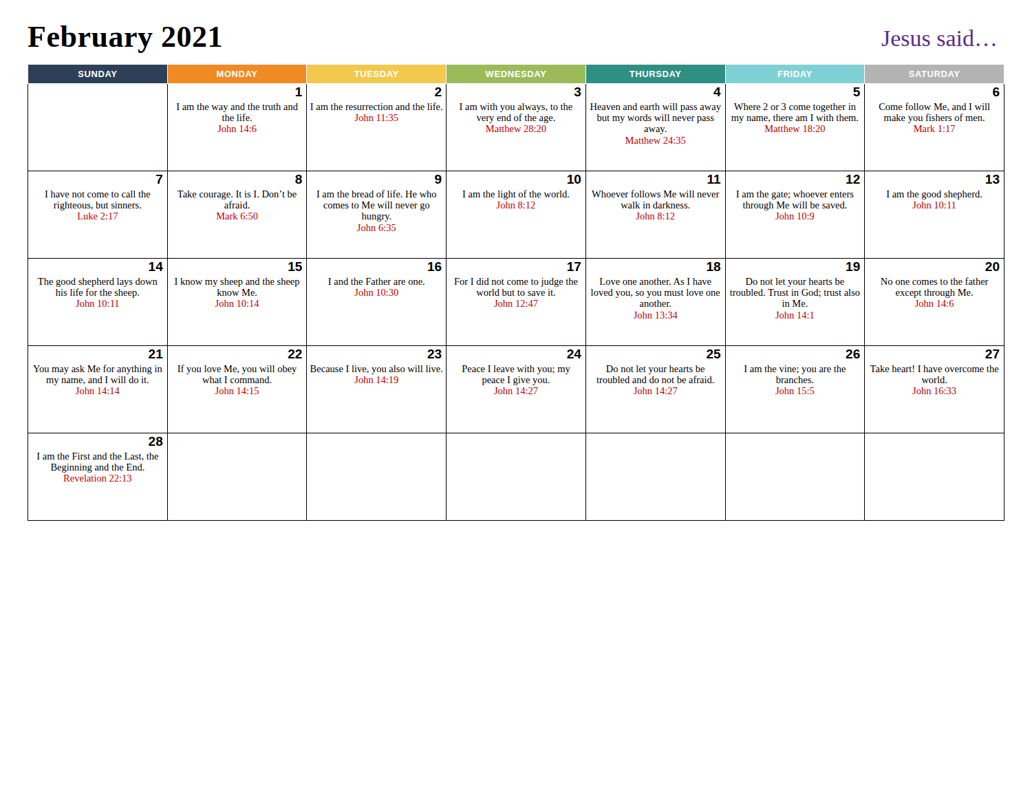February 2021
Jesus said…
| SUNDAY | MONDAY | TUESDAY | WEDNESDAY | THURSDAY | FRIDAY | SATURDAY |
| --- | --- | --- | --- | --- | --- | --- |
| | 1 I am the way and the truth and the life. John 14:6 | 2 I am the resurrection and the life. John 11:35 | 3 I am with you always, to the very end of the age. Matthew 28:20 | 4 Heaven and earth will pass away but my words will never pass away. Matthew 24:35 | 5 Where 2 or 3 come together in my name, there am I with them. Matthew 18:20 | 6 Come follow Me, and I will make you fishers of men. Mark 1:17 |
| 7 I have not come to call the righteous, but sinners. Luke 2:17 | 8 Take courage. It is I. Don’t be afraid. Mark 6:50 | 9 I am the bread of life. He who comes to Me will never go hungry. John 6:35 | 10 I am the light of the world. John 8:12 | 11 Whoever follows Me will never walk in darkness. John 8:12 | 12 I am the gate; whoever enters through Me will be saved. John 10:9 | 13 I am the good shepherd. John 10:11 |
| 14 The good shepherd lays down his life for the sheep. John 10:11 | 15 I know my sheep and the sheep know Me. John 10:14 | 16 I and the Father are one. John 10:30 | 17 For I did not come to judge the world but to save it. John 12:47 | 18 Love one another. As I have loved you, so you must love one another. John 13:34 | 19 Do not let your hearts be troubled. Trust in God; trust also in Me. John 14:1 | 20 No one comes to the father except through Me. John 14:6 |
| 21 You may ask Me for anything in my name, and I will do it. John 14:14 | 22 If you love Me, you will obey what I command. John 14:15 | 23 Because I live, you also will live. John 14:19 | 24 Peace I leave with you; my peace I give you. John 14:27 | 25 Do not let your hearts be troubled and do not be afraid. John 14:27 | 26 I am the vine; you are the branches. John 15:5 | 27 Take heart! I have overcome the world. John 16:33 |
| 28 I am the First and the Last, the Beginning and the End. Revelation 22:13 | | | | | | |